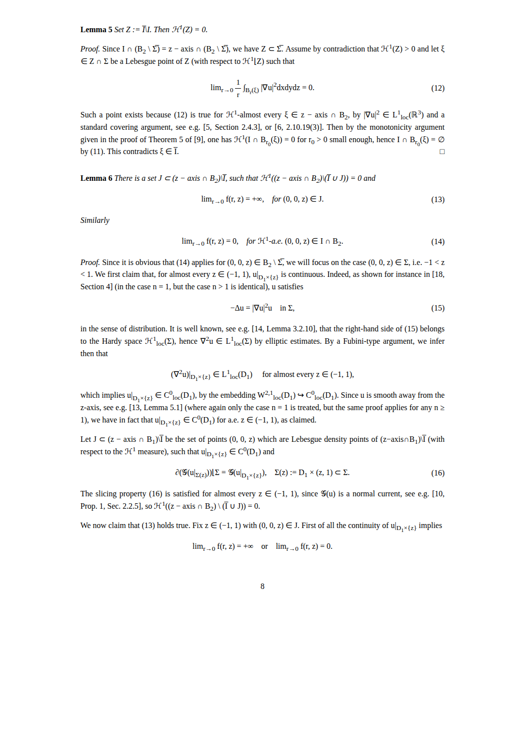Lemma 5 Set Z := I̅\I. Then ℋ1(Z) = 0.
Proof. Since I ∩ (B2 \ Σ̅) = z − axis ∩ (B2 \ Σ̅), we have Z ⊂ Σ̅. Assume by contradiction that ℋ1(Z) > 0 and let ξ ∈ Z ∩ Σ be a Lebesgue point of Z (with respect to ℋ1⌊Z) such that
limr→0 1 r ∫Br(ξ) |∇u|2dxdydz = 0. (12)
Such a point exists because (12) is true for ℋ1-almost every ξ ∈ z − axis ∩ B2, by |∇u|2 ∈ L1loc(ℝ3) and a standard covering argument, see e.g. [5, Section 2.4.3], or [6, 2.10.19(3)]. Then by the monotonicity argument given in the proof of Theorem 5 of [9], one has ℋ1(I ∩ Br0(ξ)) = 0 for r0 > 0 small enough, hence I ∩ Br0(ξ) = ∅ by (11). This contradicts ξ ∈ I̅. □
Lemma 6 There is a set J ⊂ (z − axis ∩ B2)\I̅, such that ℋ1((z − axis ∩ B2)\(I̅ ∪ J)) = 0 and
limr→0 f(r, z) = +∞, for (0, 0, z) ∈ J. (13)
Similarly
limr→0 f(r, z) = 0, for ℋ1-a.e. (0, 0, z) ∈ I ∩ B2. (14)
Proof. Since it is obvious that (14) applies for (0, 0, z) ∈ B2 \ Σ̅, we will focus on the case (0, 0, z) ∈ Σ, i.e. −1 < z < 1. We first claim that, for almost every z ∈ (−1, 1), u|D1×{z} is continuous. Indeed, as shown for instance in [18, Section 4] (in the case n = 1, but the case n > 1 is identical), u satisfies
−Δu = |∇u|2u in Σ, (15)
in the sense of distribution. It is well known, see e.g. [14, Lemma 3.2.10], that the right-hand side of (15) belongs to the Hardy space ℋ1loc(Σ), hence ∇2u ∈ L1loc(Σ) by elliptic estimates. By a Fubini-type argument, we infer then that
(∇2u)|D1×{z} ∈ L1loc(D1) for almost every z ∈ (−1, 1),
which implies u|D1×{z} ∈ C0loc(D1), by the embedding W2,1loc(D1) ↪ C0loc(D1). Since u is smooth away from the z-axis, see e.g. [13, Lemma 5.1] (where again only the case n = 1 is treated, but the same proof applies for any n ≥ 1), we have in fact that u|D1×{z} ∈ C0(D1) for a.e. z ∈ (−1, 1), as claimed.
Let J ⊂ (z − axis ∩ B1)\I̅ be the set of points (0, 0, z) which are Lebesgue density points of (z−axis∩B1)\I̅ (with respect to the ℋ1 measure), such that u|D1×{z} ∈ C0(D1) and
∂(𝒢(u|Σ(z)))⌊Σ = 𝒢(u|D1×{z}), Σ(z) := D1 × (z, 1) ⊂ Σ. (16)
The slicing property (16) is satisfied for almost every z ∈ (−1, 1), since 𝒢(u) is a normal current, see e.g. [10, Prop. 1, Sec. 2.2.5], so ℋ1((z − axis ∩ B2) \ (I̅ ∪ J)) = 0.
We now claim that (13) holds true. Fix z ∈ (−1, 1) with (0, 0, z) ∈ J. First of all the continuity of u|D1×{z} implies
limr→0 f(r, z) = +∞ or limr→0 f(r, z) = 0.
8